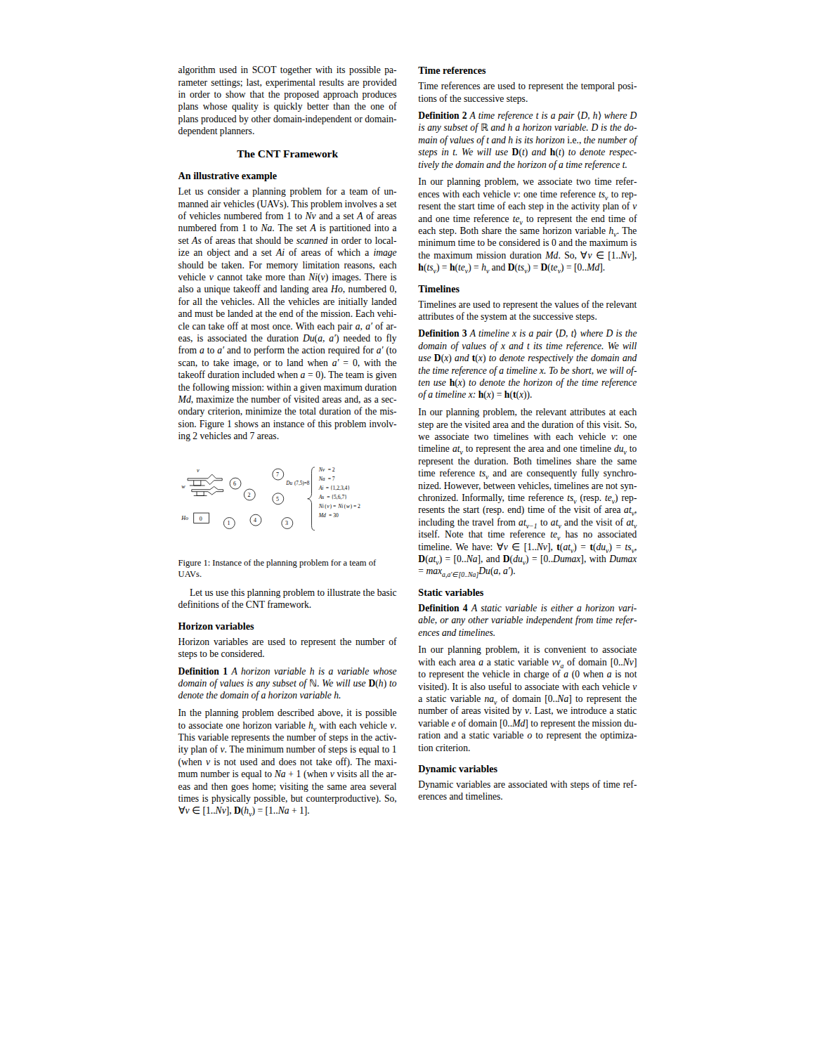algorithm used in SCOT together with its possible parameter settings; last, experimental results are provided in order to show that the proposed approach produces plans whose quality is quickly better than the one of plans produced by other domain-independent or domain-dependent planners.
The CNT Framework
An illustrative example
Let us consider a planning problem for a team of unmanned air vehicles (UAVs). This problem involves a set of vehicles numbered from 1 to Nv and a set A of areas numbered from 1 to Na. The set A is partitioned into a set As of areas that should be scanned in order to localize an object and a set Ai of areas of which a image should be taken. For memory limitation reasons, each vehicle v cannot take more than Ni(v) images. There is also a unique takeoff and landing area Ho, numbered 0, for all the vehicles. All the vehicles are initially landed and must be landed at the end of the mission. Each vehicle can take off at most once. With each pair a, a′ of areas, is associated the duration Du(a, a′) needed to fly from a to a′ and to perform the action required for a′ (to scan, to take image, or to land when a′ = 0, with the takeoff duration included when a = 0). The team is given the following mission: within a given maximum duration Md, maximize the number of visited areas and, as a secondary criterion, minimize the total duration of the mission. Figure 1 shows an instance of this problem involving 2 vehicles and 7 areas.
v w Ho 0 6 2 7 5 1 4 3 Du (7,5)=8 Nv = 2 Na = 7 Ai = {1,2,3,4} As = {5,6,7} Ni ( v ) = Ni ( w ) = 2 Md = 30
Figure 1: Instance of the planning problem for a team of UAVs.
Let us use this planning problem to illustrate the basic definitions of the CNT framework.
Horizon variables
Horizon variables are used to represent the number of steps to be considered.
Definition 1 A horizon variable h is a variable whose domain of values is any subset of ℕ. We will use D(h) to denote the domain of a horizon variable h.
In the planning problem described above, it is possible to associate one horizon variable hv with each vehicle v. This variable represents the number of steps in the activity plan of v. The minimum number of steps is equal to 1 (when v is not used and does not take off). The maximum number is equal to Na + 1 (when v visits all the areas and then goes home; visiting the same area several times is physically possible, but counterproductive). So, ∀v ∈ [1..Nv], D(hv) = [1..Na + 1].
Time references
Time references are used to represent the temporal positions of the successive steps.
Definition 2 A time reference t is a pair ⟨D, h⟩ where D is any subset of ℝ and h a horizon variable. D is the domain of values of t and h is its horizon i.e., the number of steps in t. We will use D(t) and h(t) to denote respectively the domain and the horizon of a time reference t.
In our planning problem, we associate two time references with each vehicle v: one time reference tsv to represent the start time of each step in the activity plan of v and one time reference tev to represent the end time of each step. Both share the same horizon variable hv. The minimum time to be considered is 0 and the maximum is the maximum mission duration Md. So, ∀v ∈ [1..Nv], h(tsv) = h(tev) = hv and D(tsv) = D(tev) = [0..Md].
Timelines
Timelines are used to represent the values of the relevant attributes of the system at the successive steps.
Definition 3 A timeline x is a pair ⟨D, t⟩ where D is the domain of values of x and t its time reference. We will use D(x) and t(x) to denote respectively the domain and the time reference of a timeline x. To be short, we will often use h(x) to denote the horizon of the time reference of a timeline x: h(x) = h(t(x)).
In our planning problem, the relevant attributes at each step are the visited area and the duration of this visit. So, we associate two timelines with each vehicle v: one timeline atv to represent the area and one timeline duv to represent the duration. Both timelines share the same time reference tsv and are consequently fully synchronized. However, between vehicles, timelines are not synchronized. Informally, time reference tsv (resp. tev) represents the start (resp. end) time of the visit of area atv, including the travel from atv−1 to atv and the visit of atv itself. Note that time reference tev has no associated timeline. We have: ∀v ∈ [1..Nv], t(atv) = t(duv) = tsv, D(atv) = [0..Na], and D(duv) = [0..Dumax], with Dumax = maxa,a′∈[0..Na] Du(a, a′).
Static variables
Definition 4 A static variable is either a horizon variable, or any other variable independent from time references and timelines.
In our planning problem, it is convenient to associate with each area a a static variable vva of domain [0..Nv] to represent the vehicle in charge of a (0 when a is not visited). It is also useful to associate with each vehicle v a static variable nav of domain [0..Na] to represent the number of areas visited by v. Last, we introduce a static variable e of domain [0..Md] to represent the mission duration and a static variable o to represent the optimization criterion.
Dynamic variables
Dynamic variables are associated with steps of time references and timelines.